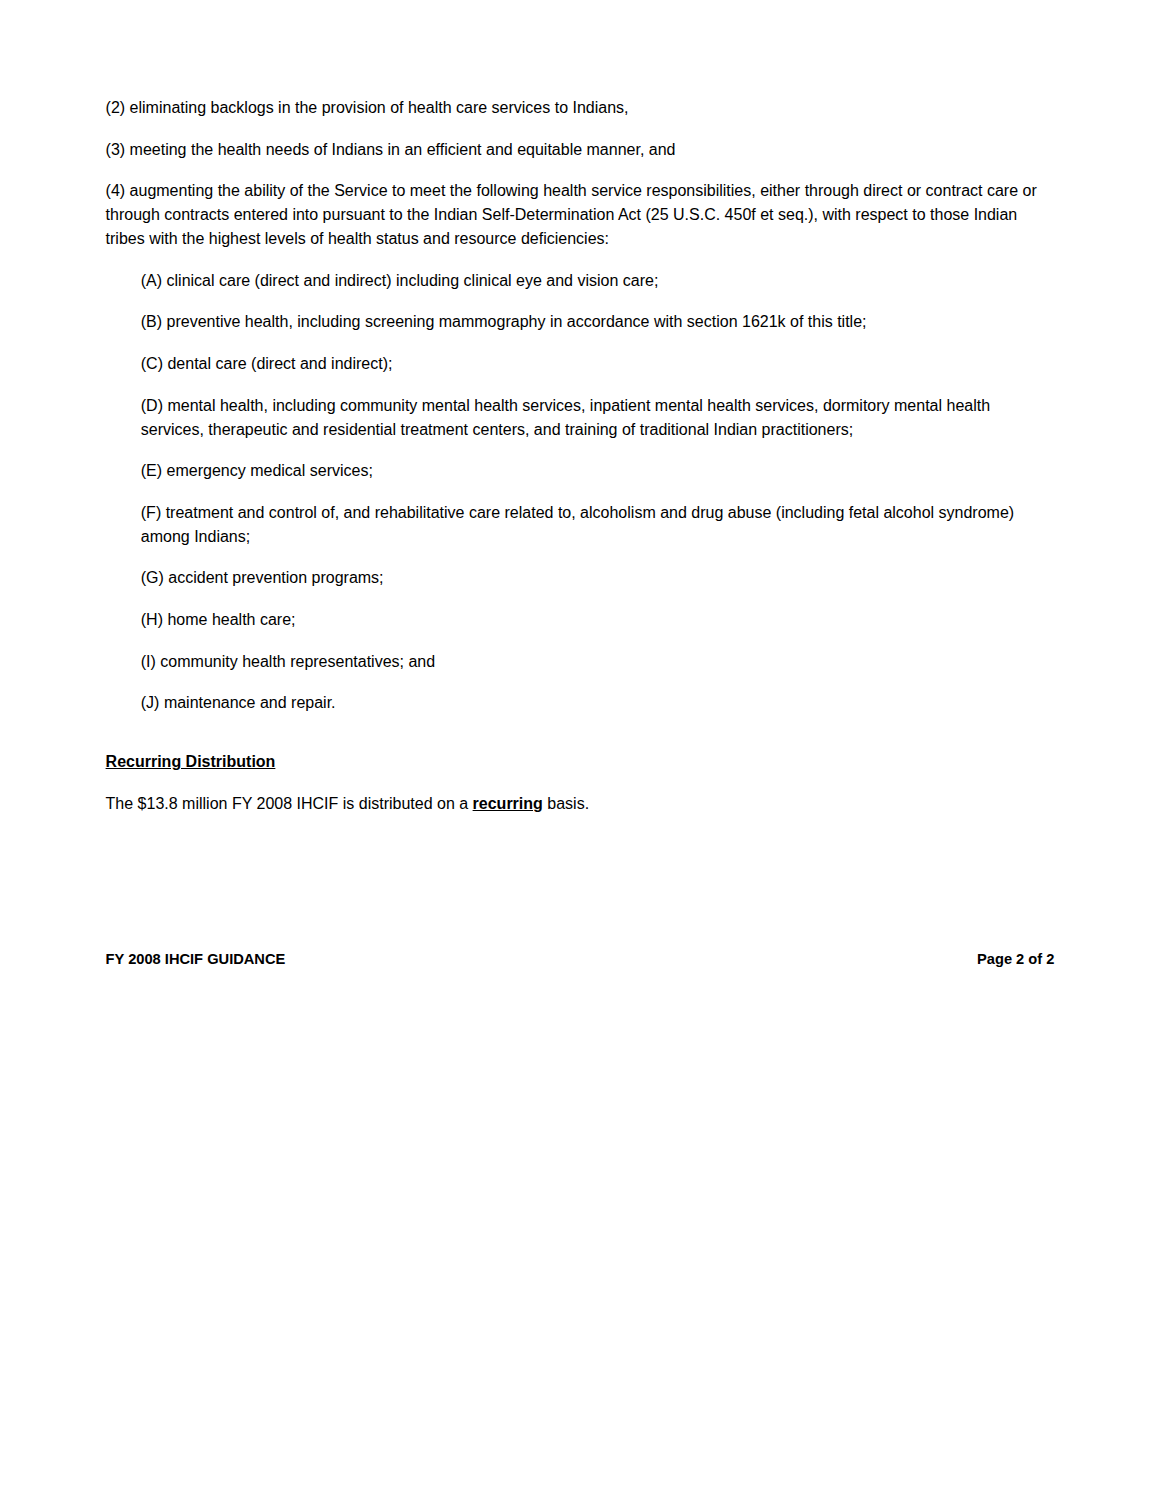(2) eliminating backlogs in the provision of health care services to Indians,
(3) meeting the health needs of Indians in an efficient and equitable manner, and
(4) augmenting the ability of the Service to meet the following health service responsibilities, either through direct or contract care or through contracts entered into pursuant to the Indian Self-Determination Act (25 U.S.C. 450f et seq.), with respect to those Indian tribes with the highest levels of health status and resource deficiencies:
(A) clinical care (direct and indirect) including clinical eye and vision care;
(B) preventive health, including screening mammography in accordance with section 1621k of this title;
(C) dental care (direct and indirect);
(D) mental health, including community mental health services, inpatient mental health services, dormitory mental health services, therapeutic and residential treatment centers, and training of traditional Indian practitioners;
(E) emergency medical services;
(F) treatment and control of, and rehabilitative care related to, alcoholism and drug abuse (including fetal alcohol syndrome) among Indians;
(G) accident prevention programs;
(H) home health care;
(I) community health representatives; and
(J) maintenance and repair.
Recurring Distribution
The $13.8 million FY 2008 IHCIF is distributed on a recurring basis.
FY 2008 IHCIF GUIDANCE Page 2 of 2